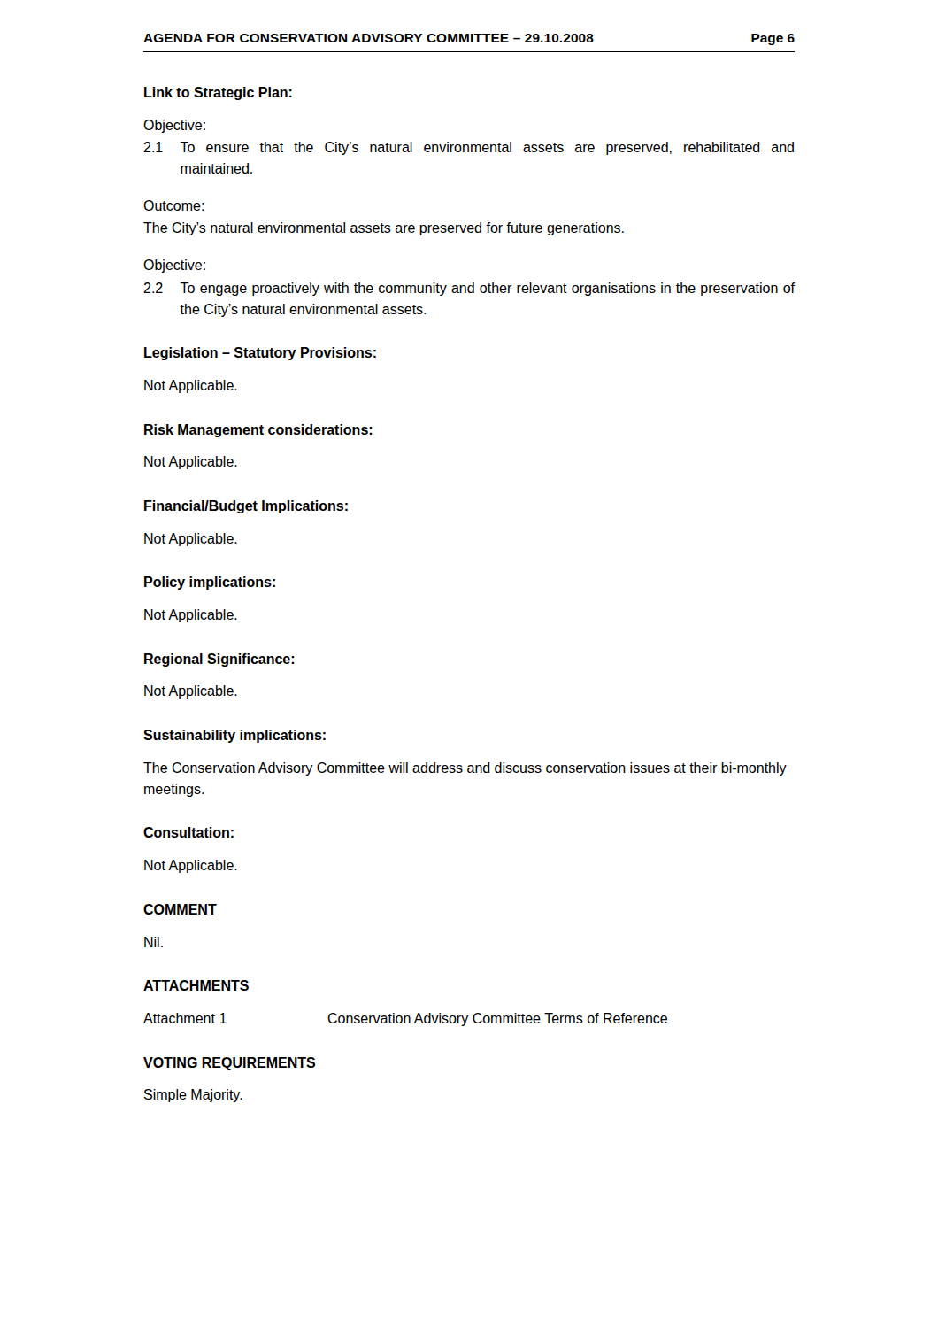AGENDA FOR CONSERVATION ADVISORY COMMITTEE – 29.10.2008 Page 6
Link to Strategic Plan:
Objective:
2.1 To ensure that the City’s natural environmental assets are preserved, rehabilitated and maintained.
Outcome:
The City’s natural environmental assets are preserved for future generations.
Objective:
2.2 To engage proactively with the community and other relevant organisations in the preservation of the City’s natural environmental assets.
Legislation – Statutory Provisions:
Not Applicable.
Risk Management considerations:
Not Applicable.
Financial/Budget Implications:
Not Applicable.
Policy implications:
Not Applicable.
Regional Significance:
Not Applicable.
Sustainability implications:
The Conservation Advisory Committee will address and discuss conservation issues at their bi-monthly meetings.
Consultation:
Not Applicable.
COMMENT
Nil.
ATTACHMENTS
Attachment 1 Conservation Advisory Committee Terms of Reference
VOTING REQUIREMENTS
Simple Majority.